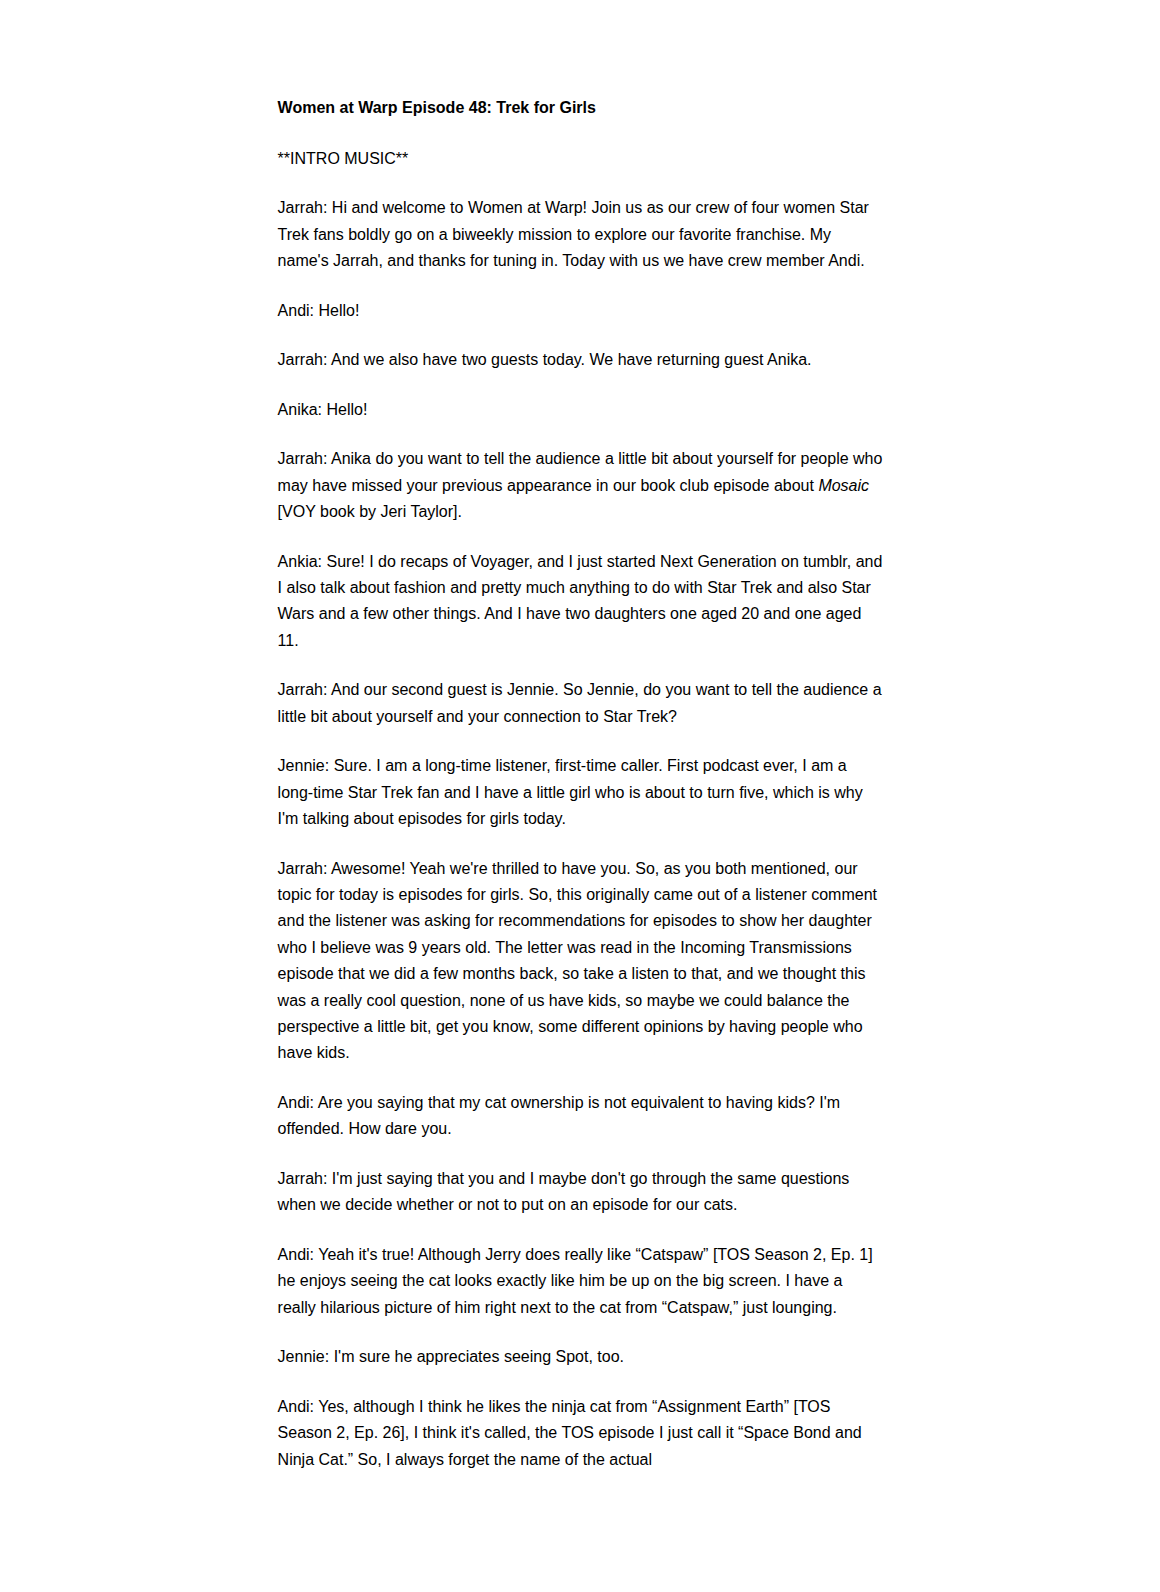Women at Warp Episode 48: Trek for Girls
**INTRO MUSIC**
Jarrah: Hi and welcome to Women at Warp! Join us as our crew of four women Star Trek fans boldly go on a biweekly mission to explore our favorite franchise. My name's Jarrah, and thanks for tuning in. Today with us we have crew member Andi.
Andi: Hello!
Jarrah: And we also have two guests today. We have returning guest Anika.
Anika: Hello!
Jarrah: Anika do you want to tell the audience a little bit about yourself for people who may have missed your previous appearance in our book club episode about Mosaic [VOY book by Jeri Taylor].
Ankia: Sure! I do recaps of Voyager, and I just started Next Generation on tumblr, and I also talk about fashion and pretty much anything to do with Star Trek and also Star Wars and a few other things. And I have two daughters one aged 20 and one aged 11.
Jarrah: And our second guest is Jennie. So Jennie, do you want to tell the audience a little bit about yourself and your connection to Star Trek?
Jennie: Sure. I am a long-time listener, first-time caller. First podcast ever, I am a long-time Star Trek fan and I have a little girl who is about to turn five, which is why I'm talking about episodes for girls today.
Jarrah: Awesome! Yeah we're thrilled to have you. So, as you both mentioned, our topic for today is episodes for girls. So, this originally came out of a listener comment and the listener was asking for recommendations for episodes to show her daughter who I believe was 9 years old. The letter was read in the Incoming Transmissions episode that we did a few months back, so take a listen to that, and we thought this was a really cool question, none of us have kids, so maybe we could balance the perspective a little bit, get you know, some different opinions by having people who have kids.
Andi: Are you saying that my cat ownership is not equivalent to having kids? I'm offended. How dare you.
Jarrah: I'm just saying that you and I maybe don't go through the same questions when we decide whether or not to put on an episode for our cats.
Andi: Yeah it's true! Although Jerry does really like “Catspaw” [TOS Season 2, Ep. 1] he enjoys seeing the cat looks exactly like him be up on the big screen. I have a really hilarious picture of him right next to the cat from “Catspaw,” just lounging.
Jennie: I'm sure he appreciates seeing Spot, too.
Andi: Yes, although I think he likes the ninja cat from “Assignment Earth” [TOS Season 2, Ep. 26], I think it's called, the TOS episode I just call it “Space Bond and Ninja Cat.” So, I always forget the name of the actual